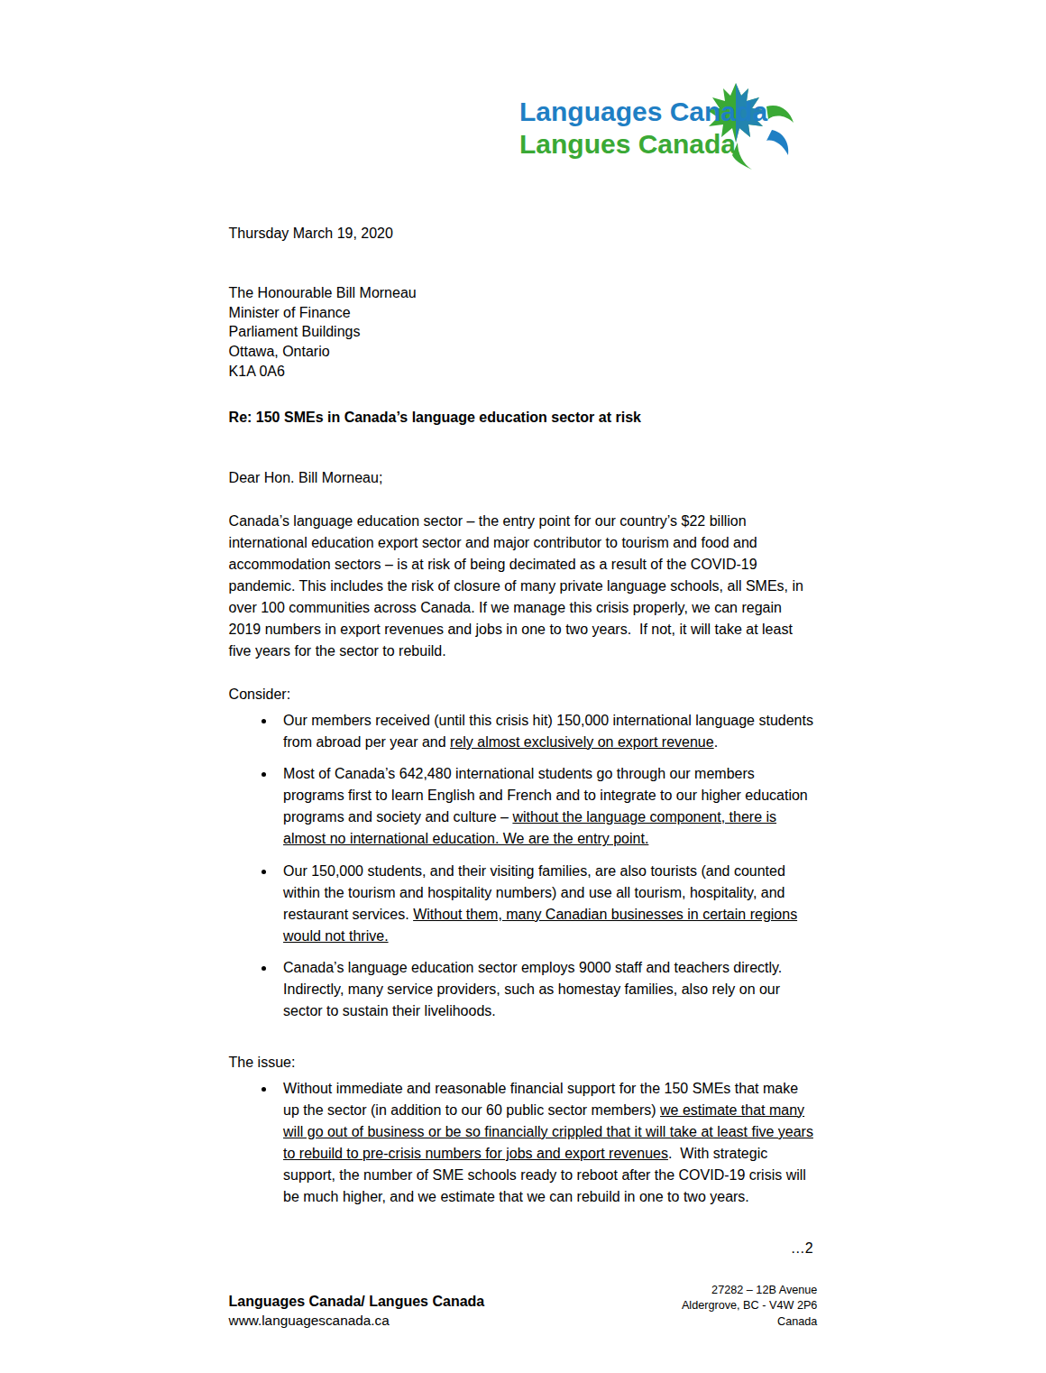Languages Canada Langues Canada
Thursday March 19, 2020
The Honourable Bill Morneau
Minister of Finance
Parliament Buildings
Ottawa, Ontario
K1A 0A6
Re: 150 SMEs in Canada’s language education sector at risk
Dear Hon. Bill Morneau;
Canada’s language education sector – the entry point for our country’s $22 billion international education export sector and major contributor to tourism and food and accommodation sectors – is at risk of being decimated as a result of the COVID-19 pandemic. This includes the risk of closure of many private language schools, all SMEs, in over 100 communities across Canada. If we manage this crisis properly, we can regain 2019 numbers in export revenues and jobs in one to two years. If not, it will take at least five years for the sector to rebuild.
Consider:
Our members received (until this crisis hit) 150,000 international language students from abroad per year and rely almost exclusively on export revenue.
Most of Canada’s 642,480 international students go through our members programs first to learn English and French and to integrate to our higher education programs and society and culture – without the language component, there is almost no international education. We are the entry point.
Our 150,000 students, and their visiting families, are also tourists (and counted within the tourism and hospitality numbers) and use all tourism, hospitality, and restaurant services. Without them, many Canadian businesses in certain regions would not thrive.
Canada’s language education sector employs 9000 staff and teachers directly. Indirectly, many service providers, such as homestay families, also rely on our sector to sustain their livelihoods.
The issue:
Without immediate and reasonable financial support for the 150 SMEs that make up the sector (in addition to our 60 public sector members) we estimate that many will go out of business or be so financially crippled that it will take at least five years to rebuild to pre-crisis numbers for jobs and export revenues. With strategic support, the number of SME schools ready to reboot after the COVID-19 crisis will be much higher, and we estimate that we can rebuild in one to two years.
…2
Languages Canada/ Langues Canada
www.languagescanada.ca
27282 – 12B Avenue
Aldergrove, BC - V4W 2P6
Canada